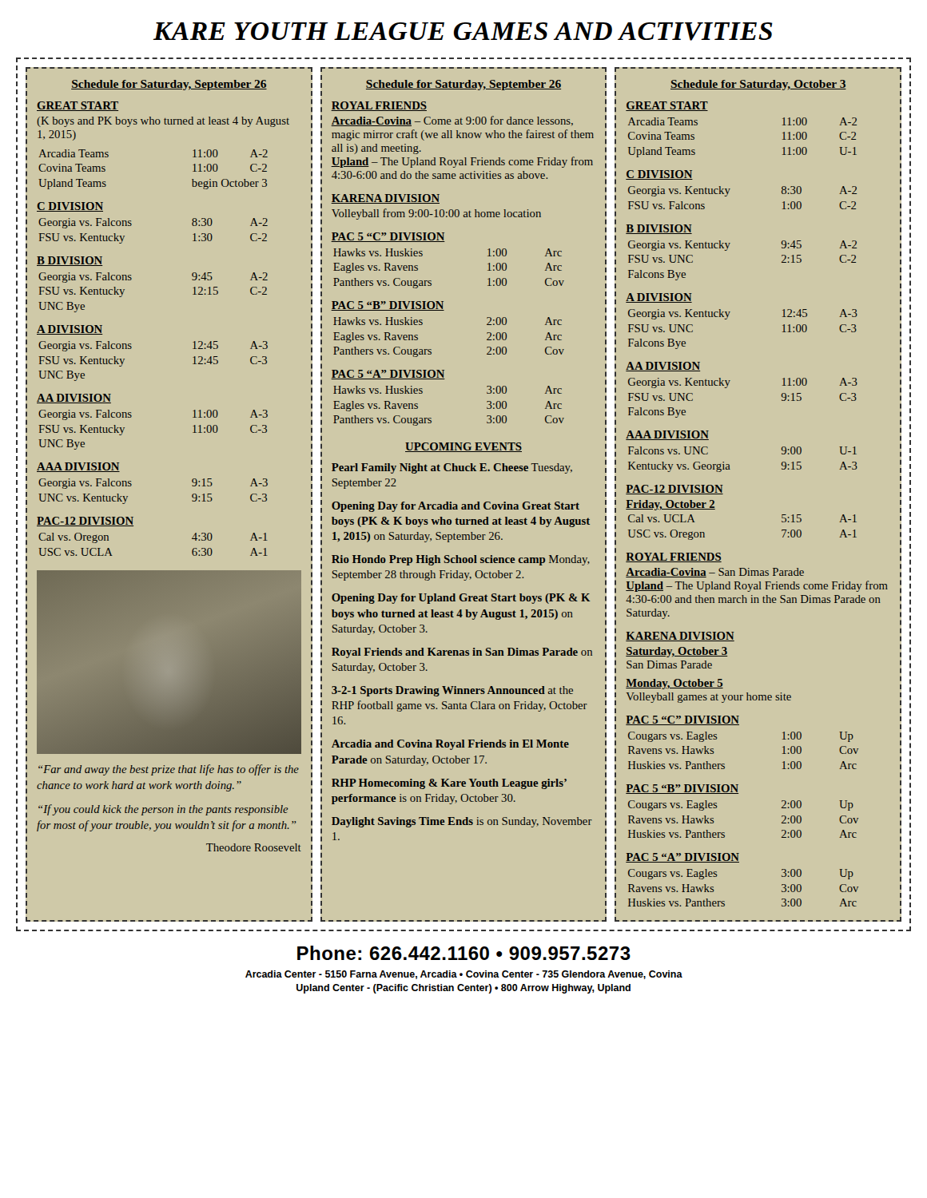KARE YOUTH LEAGUE GAMES AND ACTIVITIES
Schedule for Saturday, September 26
GREAT START
(K boys and PK boys who turned at least 4 by August 1, 2015)
| Arcadia Teams | 11:00 | A-2 |
| Covina Teams | 11:00 | C-2 |
| Upland Teams | begin October 3 |
C DIVISION
| Georgia vs. Falcons | 8:30 | A-2 |
| FSU vs. Kentucky | 1:30 | C-2 |
B DIVISION
| Georgia vs. Falcons | 9:45 | A-2 |
| FSU vs. Kentucky | 12:15 | C-2 |
| UNC Bye |
A DIVISION
| Georgia vs. Falcons | 12:45 | A-3 |
| FSU vs. Kentucky | 12:45 | C-3 |
| UNC Bye |
AA DIVISION
| Georgia vs. Falcons | 11:00 | A-3 |
| FSU vs. Kentucky | 11:00 | C-3 |
| UNC Bye |
AAA DIVISION
| Georgia vs. Falcons | 9:15 | A-3 |
| UNC vs. Kentucky | 9:15 | C-3 |
PAC-12 DIVISION
| Cal vs. Oregon | 4:30 | A-1 |
| USC vs. UCLA | 6:30 | A-1 |
“Far and away the best prize that life has to offer is the chance to work hard at work worth doing.”
“If you could kick the person in the pants responsible for most of your trouble, you wouldn’t sit for a month.”
Theodore Roosevelt
Schedule for Saturday, September 26
ROYAL FRIENDS
Arcadia-Covina – Come at 9:00 for dance lessons, magic mirror craft (we all know who the fairest of them all is) and meeting.
Upland – The Upland Royal Friends come Friday from 4:30-6:00 and do the same activities as above.
KARENA DIVISION
Volleyball from 9:00-10:00 at home location
PAC 5 “C” DIVISION
| Hawks vs. Huskies | 1:00 | Arc |
| Eagles vs. Ravens | 1:00 | Arc |
| Panthers vs. Cougars | 1:00 | Cov |
PAC 5 “B” DIVISION
| Hawks vs. Huskies | 2:00 | Arc |
| Eagles vs. Ravens | 2:00 | Arc |
| Panthers vs. Cougars | 2:00 | Cov |
PAC 5 “A” DIVISION
| Hawks vs. Huskies | 3:00 | Arc |
| Eagles vs. Ravens | 3:00 | Arc |
| Panthers vs. Cougars | 3:00 | Cov |
UPCOMING EVENTS
Pearl Family Night at Chuck E. Cheese Tuesday, September 22
Opening Day for Arcadia and Covina Great Start boys (PK & K boys who turned at least 4 by August 1, 2015) on Saturday, September 26.
Rio Hondo Prep High School science camp Monday, September 28 through Friday, October 2.
Opening Day for Upland Great Start boys (PK & K boys who turned at least 4 by August 1, 2015) on Saturday, October 3.
Royal Friends and Karenas in San Dimas Parade on Saturday, October 3.
3-2-1 Sports Drawing Winners Announced at the RHP football game vs. Santa Clara on Friday, October 16.
Arcadia and Covina Royal Friends in El Monte Parade on Saturday, October 17.
RHP Homecoming & Kare Youth League girls’ performance is on Friday, October 30.
Daylight Savings Time Ends is on Sunday, November 1.
Schedule for Saturday, October 3
GREAT START
| Arcadia Teams | 11:00 | A-2 |
| Covina Teams | 11:00 | C-2 |
| Upland Teams | 11:00 | U-1 |
C DIVISION
| Georgia vs. Kentucky | 8:30 | A-2 |
| FSU vs. Falcons | 1:00 | C-2 |
B DIVISION
| Georgia vs. Kentucky | 9:45 | A-2 |
| FSU vs. UNC | 2:15 | C-2 |
| Falcons Bye |
A DIVISION
| Georgia vs. Kentucky | 12:45 | A-3 |
| FSU vs. UNC | 11:00 | C-3 |
| Falcons Bye |
AA DIVISION
| Georgia vs. Kentucky | 11:00 | A-3 |
| FSU vs. UNC | 9:15 | C-3 |
| Falcons Bye |
AAA DIVISION
| Falcons vs. UNC | 9:00 | U-1 |
| Kentucky vs. Georgia | 9:15 | A-3 |
PAC-12 DIVISION
Friday, October 2
| Cal vs. UCLA | 5:15 | A-1 |
| USC vs. Oregon | 7:00 | A-1 |
ROYAL FRIENDS
Arcadia-Covina – San Dimas Parade
Upland – The Upland Royal Friends come Friday from 4:30-6:00 and then march in the San Dimas Parade on Saturday.
KARENA DIVISION
Saturday, October 3
San Dimas Parade
Monday, October 5
Volleyball games at your home site
PAC 5 “C” DIVISION
| Cougars vs. Eagles | 1:00 | Up |
| Ravens vs. Hawks | 1:00 | Cov |
| Huskies vs. Panthers | 1:00 | Arc |
PAC 5 “B” DIVISION
| Cougars vs. Eagles | 2:00 | Up |
| Ravens vs. Hawks | 2:00 | Cov |
| Huskies vs. Panthers | 2:00 | Arc |
PAC 5 “A” DIVISION
| Cougars vs. Eagles | 3:00 | Up |
| Ravens vs. Hawks | 3:00 | Cov |
| Huskies vs. Panthers | 3:00 | Arc |
Phone: 626.442.1160 • 909.957.5273
Arcadia Center - 5150 Farna Avenue, Arcadia • Covina Center - 735 Glendora Avenue, Covina
Upland Center - (Pacific Christian Center) • 800 Arrow Highway, Upland